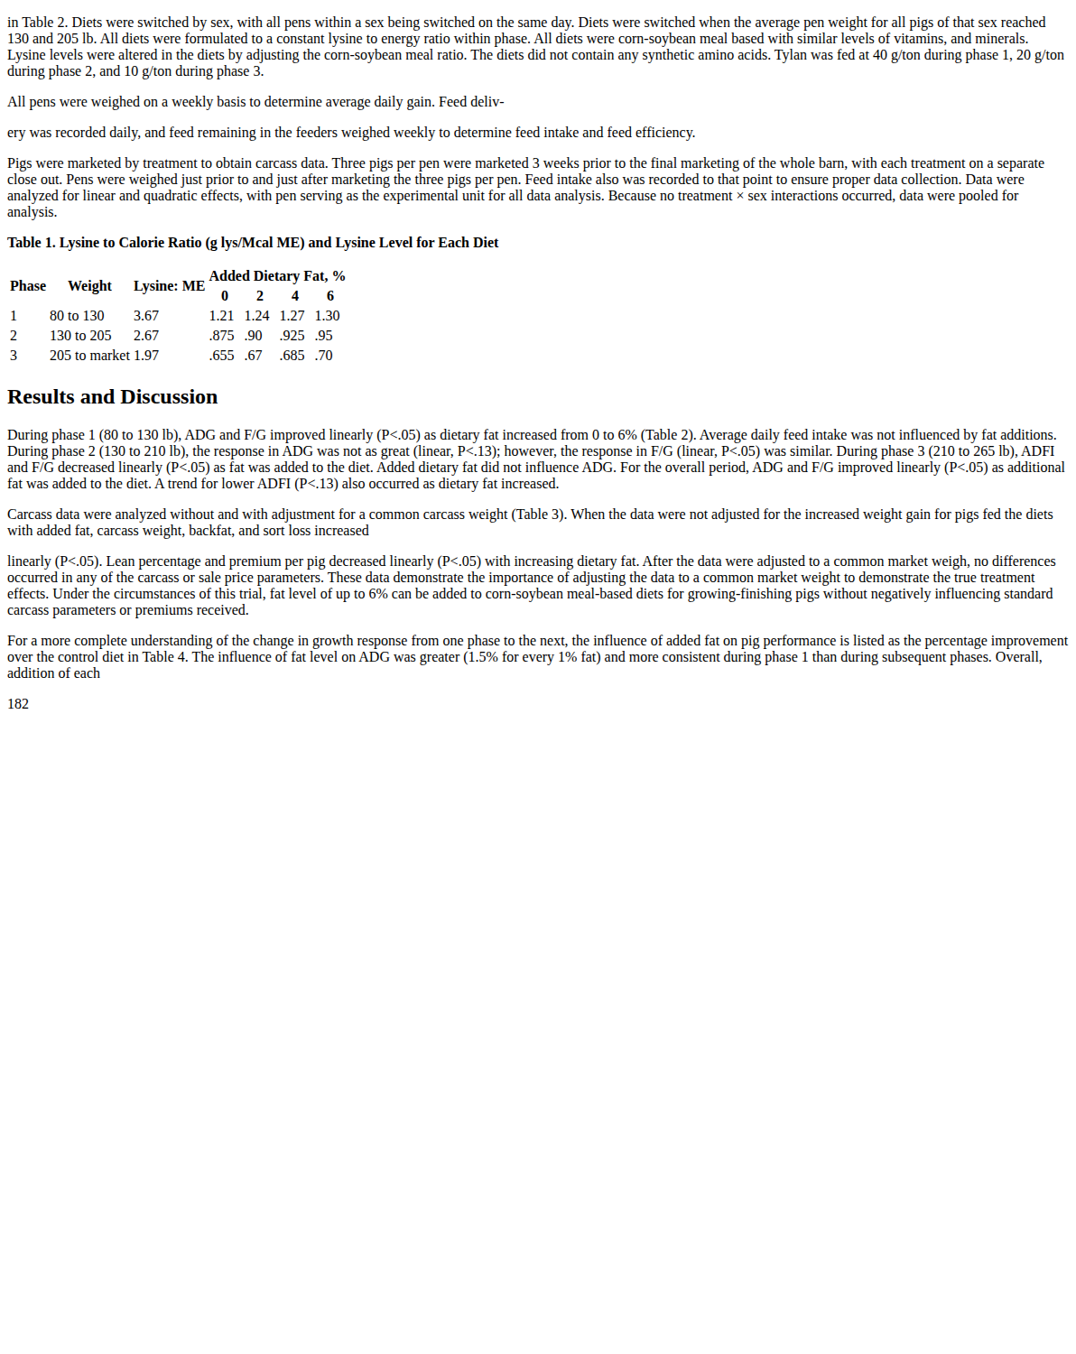in Table 2. Diets were switched by sex, with all pens within a sex being switched on the same day. Diets were switched when the average pen weight for all pigs of that sex reached 130 and 205 lb. All diets were formulated to a constant lysine to energy ratio within phase. All diets were corn-soybean meal based with similar levels of vitamins, and minerals. Lysine levels were altered in the diets by adjusting the corn-soybean meal ratio. The diets did not contain any synthetic amino acids. Tylan was fed at 40 g/ton during phase 1, 20 g/ton during phase 2, and 10 g/ton during phase 3.
All pens were weighed on a weekly basis to determine average daily gain. Feed deliv-
ery was recorded daily, and feed remaining in the feeders weighed weekly to determine feed intake and feed efficiency.
Pigs were marketed by treatment to obtain carcass data. Three pigs per pen were marketed 3 weeks prior to the final marketing of the whole barn, with each treatment on a separate close out. Pens were weighed just prior to and just after marketing the three pigs per pen. Feed intake also was recorded to that point to ensure proper data collection. Data were analyzed for linear and quadratic effects, with pen serving as the experimental unit for all data analysis. Because no treatment × sex interactions occurred, data were pooled for analysis.
Table 1. Lysine to Calorie Ratio (g lys/Mcal ME) and Lysine Level for Each Diet
| Phase | Weight | Lysine: ME | Added Dietary Fat, % |
| --- | --- | --- | --- |
| 0 | 2 | 4 | 6 |
| 1 | 80 to 130 | 3.67 | 1.21 | 1.24 | 1.27 | 1.30 |
| 2 | 130 to 205 | 2.67 | .875 | .90 | .925 | .95 |
| 3 | 205 to market | 1.97 | .655 | .67 | .685 | .70 |
Results and Discussion
During phase 1 (80 to 130 lb), ADG and F/G improved linearly (P<.05) as dietary fat increased from 0 to 6% (Table 2). Average daily feed intake was not influenced by fat additions. During phase 2 (130 to 210 lb), the response in ADG was not as great (linear, P<.13); however, the response in F/G (linear, P<.05) was similar. During phase 3 (210 to 265 lb), ADFI and F/G decreased linearly (P<.05) as fat was added to the diet. Added dietary fat did not influence ADG. For the overall period, ADG and F/G improved linearly (P<.05) as additional fat was added to the diet. A trend for lower ADFI (P<.13) also occurred as dietary fat increased.
Carcass data were analyzed without and with adjustment for a common carcass weight (Table 3). When the data were not adjusted for the increased weight gain for pigs fed the diets with added fat, carcass weight, backfat, and sort loss increased
linearly (P<.05). Lean percentage and premium per pig decreased linearly (P<.05) with increasing dietary fat. After the data were adjusted to a common market weigh, no differences occurred in any of the carcass or sale price parameters. These data demonstrate the importance of adjusting the data to a common market weight to demonstrate the true treatment effects. Under the circumstances of this trial, fat level of up to 6% can be added to corn-soybean meal-based diets for growing-finishing pigs without negatively influencing standard carcass parameters or premiums received.
For a more complete understanding of the change in growth response from one phase to the next, the influence of added fat on pig performance is listed as the percentage improvement over the control diet in Table 4. The influence of fat level on ADG was greater (1.5% for every 1% fat) and more consistent during phase 1 than during subsequent phases. Overall, addition of each
182